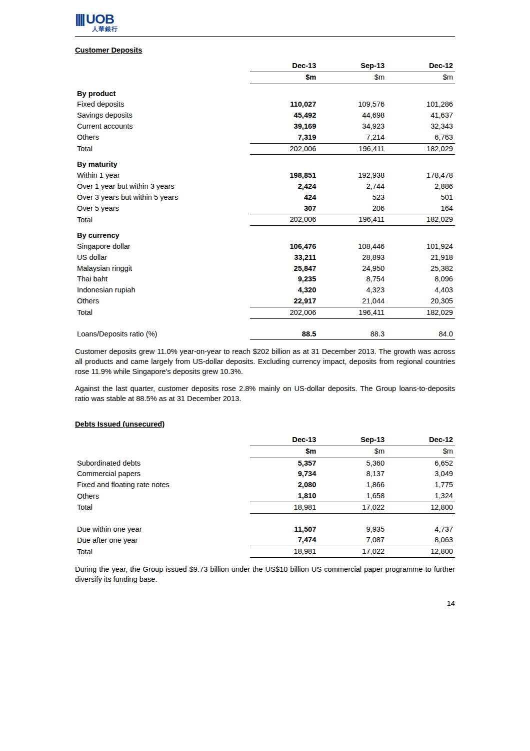||||UOB 人華銀行
Customer Deposits
| | Dec-13 | Sep-13 | Dec-12 |
| --- | --- | --- | --- |
| | $m | $m | $m |
| By product |
| Fixed deposits | 110,027 | 109,576 | 101,286 |
| Savings deposits | 45,492 | 44,698 | 41,637 |
| Current accounts | 39,169 | 34,923 | 32,343 |
| Others | 7,319 | 7,214 | 6,763 |
| Total | 202,006 | 196,411 | 182,029 |
| By maturity |
| Within 1 year | 198,851 | 192,938 | 178,478 |
| Over 1 year but within 3 years | 2,424 | 2,744 | 2,886 |
| Over 3 years but within 5 years | 424 | 523 | 501 |
| Over 5 years | 307 | 206 | 164 |
| Total | 202,006 | 196,411 | 182,029 |
| By currency |
| Singapore dollar | 106,476 | 108,446 | 101,924 |
| US dollar | 33,211 | 28,893 | 21,918 |
| Malaysian ringgit | 25,847 | 24,950 | 25,382 |
| Thai baht | 9,235 | 8,754 | 8,096 |
| Indonesian rupiah | 4,320 | 4,323 | 4,403 |
| Others | 22,917 | 21,044 | 20,305 |
| Total | 202,006 | 196,411 | 182,029 |
| Loans/Deposits ratio (%) | 88.5 | 88.3 | 84.0 |
Customer deposits grew 11.0% year-on-year to reach $202 billion as at 31 December 2013. The growth was across all products and came largely from US-dollar deposits. Excluding currency impact, deposits from regional countries rose 11.9% while Singapore's deposits grew 10.3%.
Against the last quarter, customer deposits rose 2.8% mainly on US-dollar deposits. The Group loans-to-deposits ratio was stable at 88.5% as at 31 December 2013.
Debts Issued (unsecured)
| | Dec-13 | Sep-13 | Dec-12 |
| --- | --- | --- | --- |
| | $m | $m | $m |
| Subordinated debts | 5,357 | 5,360 | 6,652 |
| Commercial papers | 9,734 | 8,137 | 3,049 |
| Fixed and floating rate notes | 2,080 | 1,866 | 1,775 |
| Others | 1,810 | 1,658 | 1,324 |
| Total | 18,981 | 17,022 | 12,800 |
| Due within one year | 11,507 | 9,935 | 4,737 |
| Due after one year | 7,474 | 7,087 | 8,063 |
| Total | 18,981 | 17,022 | 12,800 |
During the year, the Group issued $9.73 billion under the US$10 billion US commercial paper programme to further diversify its funding base.
14